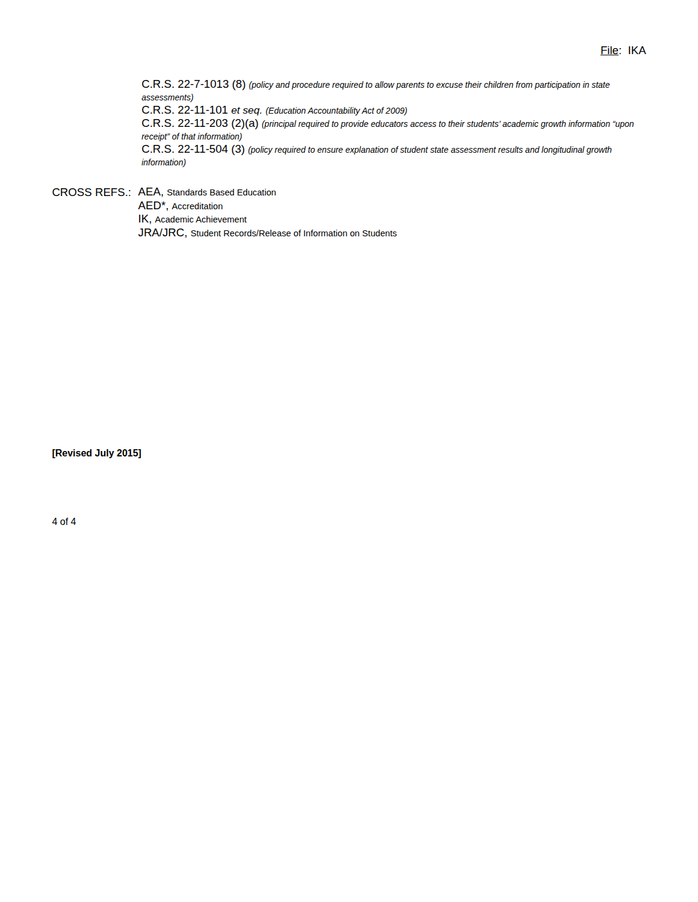File: IKA
C.R.S. 22-7-1013 (8) (policy and procedure required to allow parents to excuse their children from participation in state assessments)
C.R.S. 22-11-101 et seq. (Education Accountability Act of 2009)
C.R.S. 22-11-203 (2)(a) (principal required to provide educators access to their students’ academic growth information “upon receipt” of that information)
C.R.S. 22-11-504 (3) (policy required to ensure explanation of student state assessment results and longitudinal growth information)
CROSS REFS.:
AEA, Standards Based Education
AED*, Accreditation
IK, Academic Achievement
JRA/JRC, Student Records/Release of Information on Students
[Revised July 2015]
4 of 4